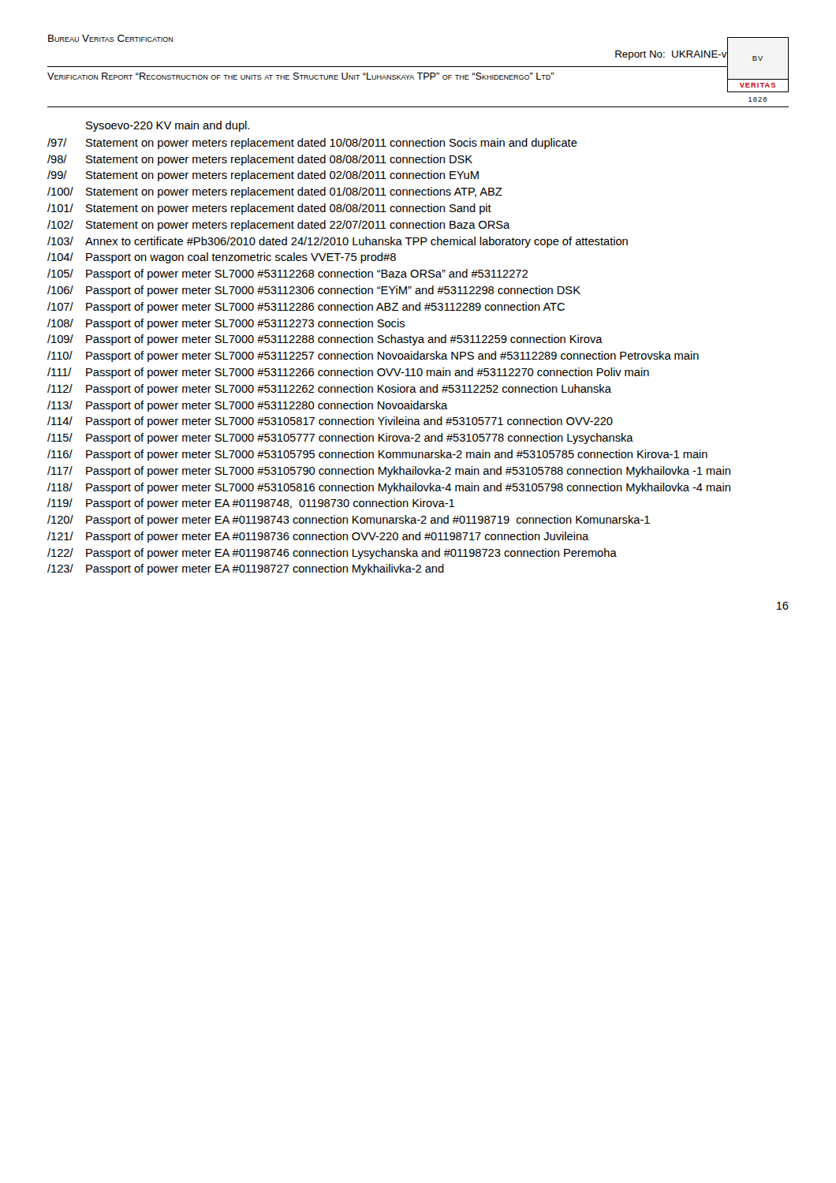Bureau Veritas Certification
Report No: UKRAINE-ver/0421/2012
BV
1828
VERITAS
Verification Report “Reconstruction of the units at the Structure Unit “Luhanskaya TPP” of the “Skhidenergo” Ltd”
Sysoevo-220 KV main and dupl.
| /97/ | Statement on power meters replacement dated 10/08/2011 connection Socis main and duplicate |
| /98/ | Statement on power meters replacement dated 08/08/2011 connection DSK |
| /99/ | Statement on power meters replacement dated 02/08/2011 connection EYuM |
| /100/ | Statement on power meters replacement dated 01/08/2011 connections ATP, ABZ |
| /101/ | Statement on power meters replacement dated 08/08/2011 connection Sand pit |
| /102/ | Statement on power meters replacement dated 22/07/2011 connection Baza ORSa |
| /103/ | Annex to certificate #Pb306/2010 dated 24/12/2010 Luhanska TPP chemical laboratory cope of attestation |
| /104/ | Passport on wagon coal tenzometric scales VVET-75 prod#8 |
| /105/ | Passport of power meter SL7000 #53112268 connection “Baza ORSa” and #53112272 |
| /106/ | Passport of power meter SL7000 #53112306 connection “EYiM” and #53112298 connection DSK |
| /107/ | Passport of power meter SL7000 #53112286 connection ABZ and #53112289 connection ATC |
| /108/ | Passport of power meter SL7000 #53112273 connection Socis |
| /109/ | Passport of power meter SL7000 #53112288 connection Schastya and #53112259 connection Kirova |
| /110/ | Passport of power meter SL7000 #53112257 connection Novoaidarska NPS and #53112289 connection Petrovska main |
| /111/ | Passport of power meter SL7000 #53112266 connection OVV-110 main and #53112270 connection Poliv main |
| /112/ | Passport of power meter SL7000 #53112262 connection Kosiora and #53112252 connection Luhanska |
| /113/ | Passport of power meter SL7000 #53112280 connection Novoaidarska |
| /114/ | Passport of power meter SL7000 #53105817 connection Yivileina and #53105771 connection OVV-220 |
| /115/ | Passport of power meter SL7000 #53105777 connection Kirova-2 and #53105778 connection Lysychanska |
| /116/ | Passport of power meter SL7000 #53105795 connection Kommunarska-2 main and #53105785 connection Kirova-1 main |
| /117/ | Passport of power meter SL7000 #53105790 connection Mykhailovka-2 main and #53105788 connection Mykhailovka -1 main |
| /118/ | Passport of power meter SL7000 #53105816 connection Mykhailovka-4 main and #53105798 connection Mykhailovka -4 main |
| /119/ | Passport of power meter EA #01198748, 01198730 connection Kirova-1 |
| /120/ | Passport of power meter EA #01198743 connection Komunarska-2 and #01198719 connection Komunarska-1 |
| /121/ | Passport of power meter EA #01198736 connection OVV-220 and #01198717 connection Juvileina |
| /122/ | Passport of power meter EA #01198746 connection Lysychanska and #01198723 connection Peremoha |
| /123/ | Passport of power meter EA #01198727 connection Mykhailivka-2 and |
16